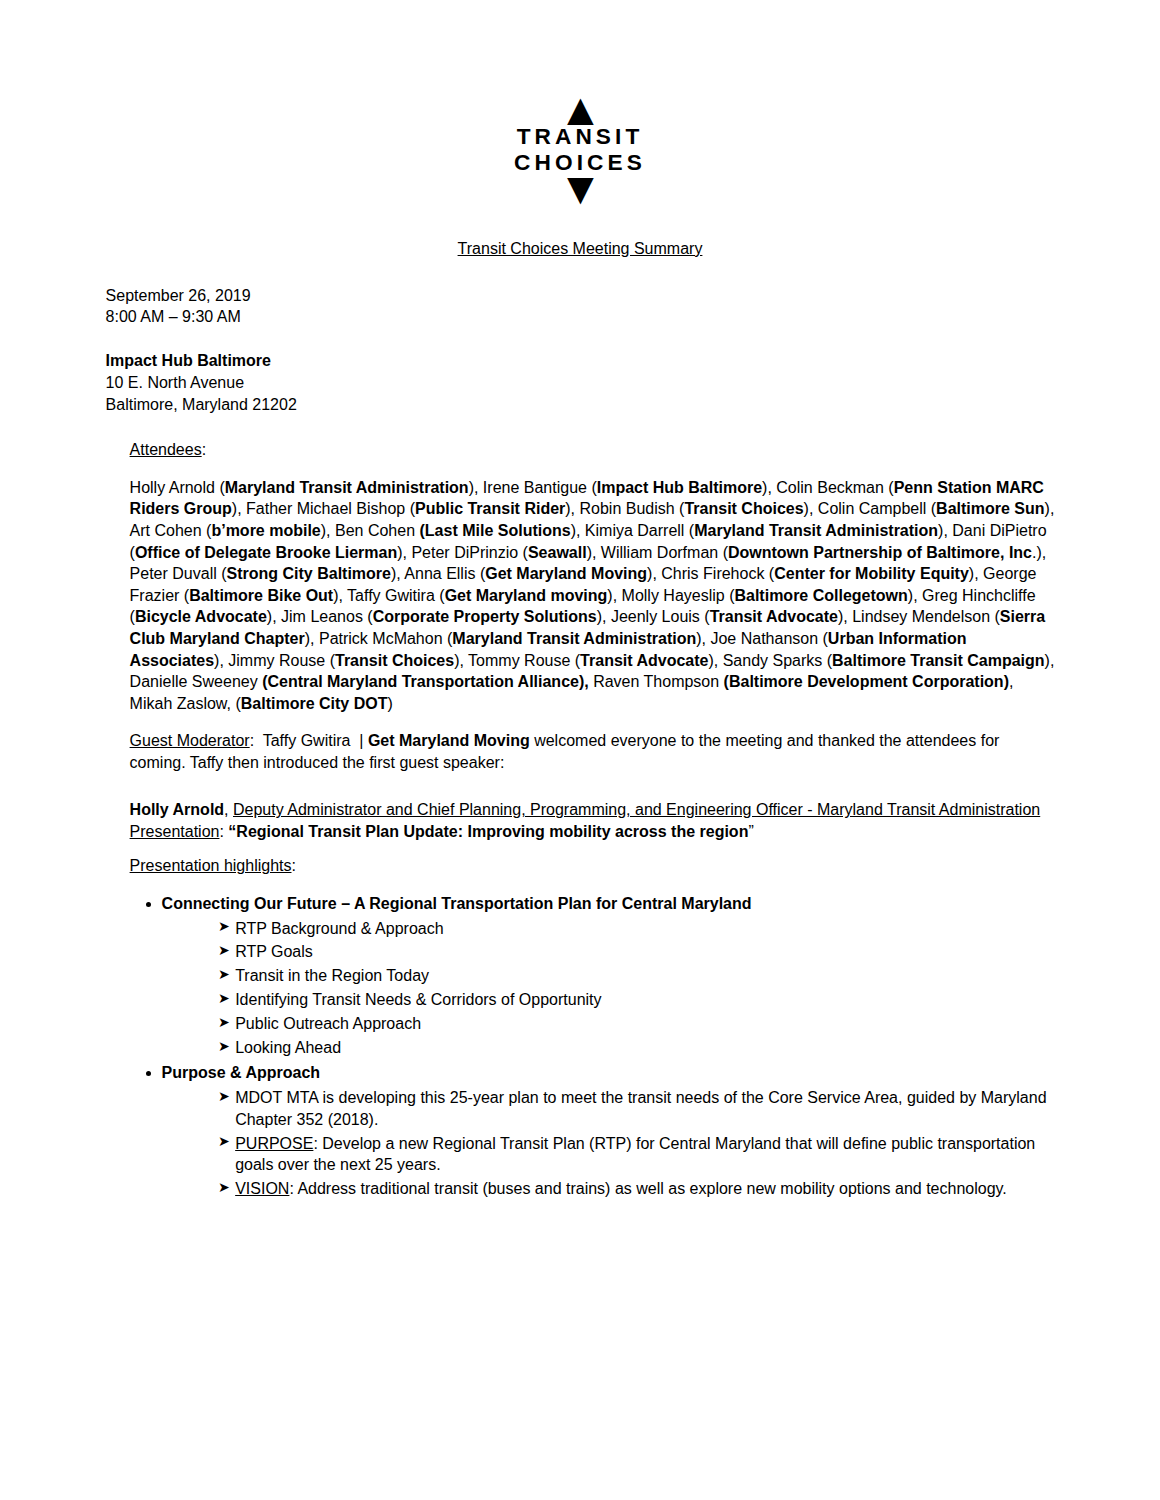▲
TRANSIT
CHOICES
▼
Transit Choices Meeting Summary
September 26, 2019
8:00 AM – 9:30 AM
Impact Hub Baltimore
10 E. North Avenue
Baltimore, Maryland 21202
Attendees:
Holly Arnold (Maryland Transit Administration), Irene Bantigue (Impact Hub Baltimore), Colin Beckman (Penn Station MARC Riders Group), Father Michael Bishop (Public Transit Rider), Robin Budish (Transit Choices), Colin Campbell (Baltimore Sun), Art Cohen (b’more mobile), Ben Cohen (Last Mile Solutions), Kimiya Darrell (Maryland Transit Administration), Dani DiPietro (Office of Delegate Brooke Lierman), Peter DiPrinzio (Seawall), William Dorfman (Downtown Partnership of Baltimore, Inc.), Peter Duvall (Strong City Baltimore), Anna Ellis (Get Maryland Moving), Chris Firehock (Center for Mobility Equity), George Frazier (Baltimore Bike Out), Taffy Gwitira (Get Maryland moving), Molly Hayeslip (Baltimore Collegetown), Greg Hinchcliffe (Bicycle Advocate), Jim Leanos (Corporate Property Solutions), Jeenly Louis (Transit Advocate), Lindsey Mendelson (Sierra Club Maryland Chapter), Patrick McMahon (Maryland Transit Administration), Joe Nathanson (Urban Information Associates), Jimmy Rouse (Transit Choices), Tommy Rouse (Transit Advocate), Sandy Sparks (Baltimore Transit Campaign), Danielle Sweeney (Central Maryland Transportation Alliance), Raven Thompson (Baltimore Development Corporation), Mikah Zaslow, (Baltimore City DOT)
Guest Moderator: Taffy Gwitira | Get Maryland Moving welcomed everyone to the meeting and thanked the attendees for coming. Taffy then introduced the first guest speaker:
Holly Arnold, Deputy Administrator and Chief Planning, Programming, and Engineering Officer - Maryland Transit Administration
Presentation: “Regional Transit Plan Update: Improving mobility across the region”
Presentation highlights:
Connecting Our Future – A Regional Transportation Plan for Central Maryland
RTP Background & Approach
RTP Goals
Transit in the Region Today
Identifying Transit Needs & Corridors of Opportunity
Public Outreach Approach
Looking Ahead
Purpose & Approach
MDOT MTA is developing this 25-year plan to meet the transit needs of the Core Service Area, guided by Maryland Chapter 352 (2018).
PURPOSE: Develop a new Regional Transit Plan (RTP) for Central Maryland that will define public transportation goals over the next 25 years.
VISION: Address traditional transit (buses and trains) as well as explore new mobility options and technology.